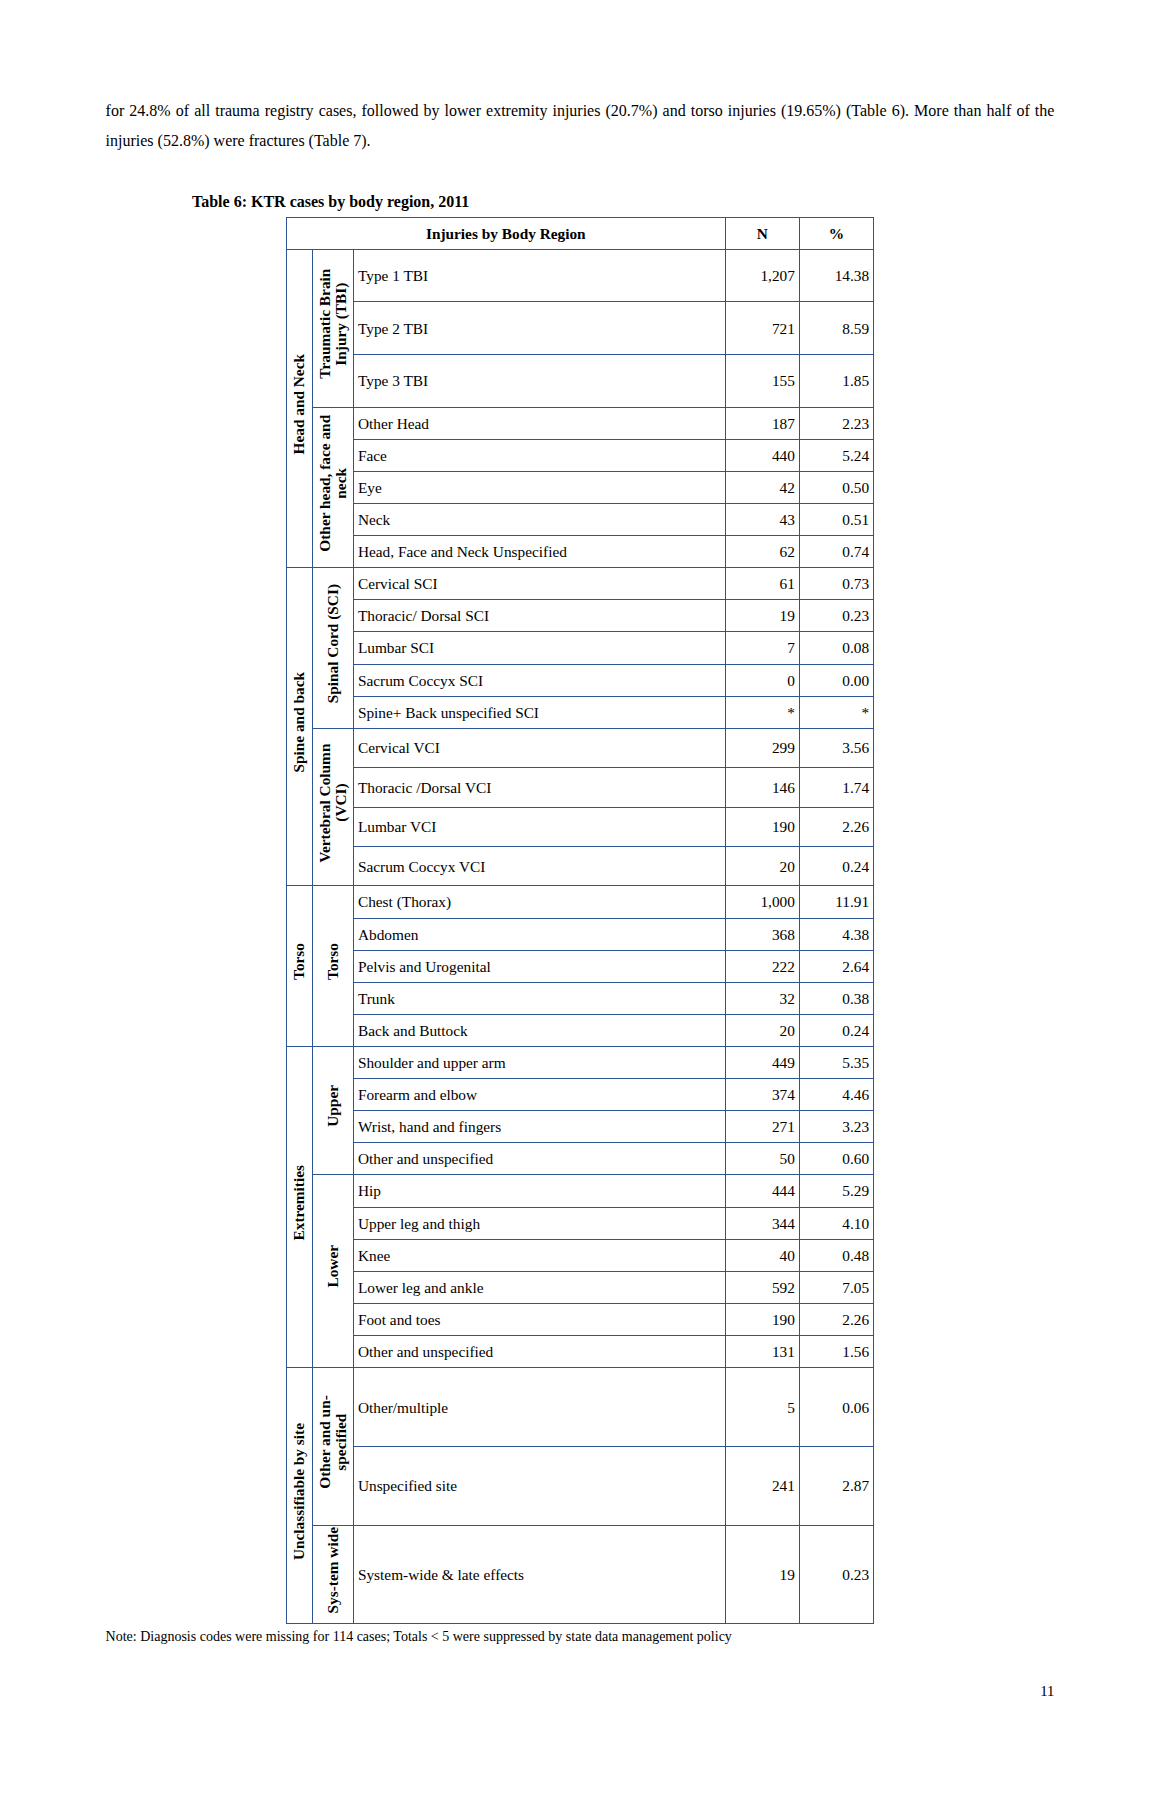for 24.8% of all trauma registry cases, followed by lower extremity injuries (20.7%) and torso injuries (19.65%) (Table 6). More than half of the injuries (52.8%) were fractures (Table 7).
Table 6: KTR cases by body region, 2011
| Injuries by Body Region | N | % |
| --- | --- | --- |
| Head and Neck | Traumatic Brain Injury (TBI) | Type 1 TBI | 1,207 | 14.38 |
| Type 2 TBI | 721 | 8.59 |
| Type 3 TBI | 155 | 1.85 |
| Other head, face and neck | Other Head | 187 | 2.23 |
| Face | 440 | 5.24 |
| Eye | 42 | 0.50 |
| Neck | 43 | 0.51 |
| Head, Face and Neck Unspecified | 62 | 0.74 |
| Spine and back | Spinal Cord (SCI) | Cervical SCI | 61 | 0.73 |
| Thoracic/ Dorsal SCI | 19 | 0.23 |
| Lumbar SCI | 7 | 0.08 |
| Sacrum Coccyx SCI | 0 | 0.00 |
| Spine+ Back unspecified SCI | * | * |
| Vertebral Column (VCI) | Cervical VCI | 299 | 3.56 |
| Thoracic /Dorsal VCI | 146 | 1.74 |
| Lumbar VCI | 190 | 2.26 |
| Sacrum Coccyx VCI | 20 | 0.24 |
| Torso | Torso | Chest (Thorax) | 1,000 | 11.91 |
| Abdomen | 368 | 4.38 |
| Pelvis and Urogenital | 222 | 2.64 |
| Trunk | 32 | 0.38 |
| Back and Buttock | 20 | 0.24 |
| Extremities | Upper | Shoulder and upper arm | 449 | 5.35 |
| Forearm and elbow | 374 | 4.46 |
| Wrist, hand and fingers | 271 | 3.23 |
| Other and unspecified | 50 | 0.60 |
| Lower | Hip | 444 | 5.29 |
| Upper leg and thigh | 344 | 4.10 |
| Knee | 40 | 0.48 |
| Lower leg and ankle | 592 | 7.05 |
| Foot and toes | 190 | 2.26 |
| Other and unspecified | 131 | 1.56 |
| Unclassifiable by site | Other and un-specified | Other/multiple | 5 | 0.06 |
| Unspecified site | 241 | 2.87 |
| Sys-tem wide | System-wide & late effects | 19 | 0.23 |
Note: Diagnosis codes were missing for 114 cases; Totals < 5 were suppressed by state data management policy
11